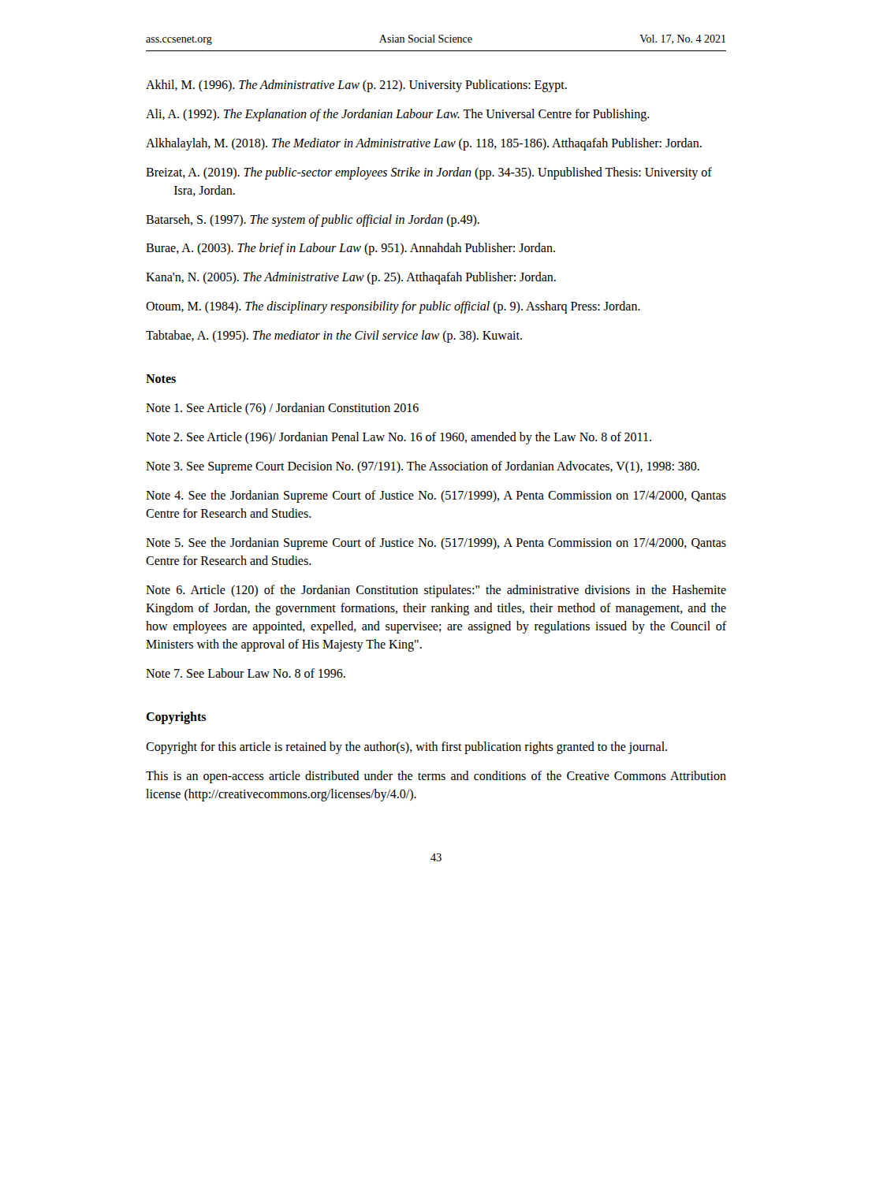ass.ccsenet.org Asian Social Science Vol. 17, No. 4 2021
Akhil, M. (1996). The Administrative Law (p. 212). University Publications: Egypt.
Ali, A. (1992). The Explanation of the Jordanian Labour Law. The Universal Centre for Publishing.
Alkhalaylah, M. (2018). The Mediator in Administrative Law (p. 118, 185-186). Atthaqafah Publisher: Jordan.
Breizat, A. (2019). The public-sector employees Strike in Jordan (pp. 34-35). Unpublished Thesis: University of Isra, Jordan.
Batarseh, S. (1997). The system of public official in Jordan (p.49).
Burae, A. (2003). The brief in Labour Law (p. 951). Annahdah Publisher: Jordan.
Kana'n, N. (2005). The Administrative Law (p. 25). Atthaqafah Publisher: Jordan.
Otoum, M. (1984). The disciplinary responsibility for public official (p. 9). Assharq Press: Jordan.
Tabtabae, A. (1995). The mediator in the Civil service law (p. 38). Kuwait.
Notes
Note 1. See Article (76) / Jordanian Constitution 2016
Note 2. See Article (196)/ Jordanian Penal Law No. 16 of 1960, amended by the Law No. 8 of 2011.
Note 3. See Supreme Court Decision No. (97/191). The Association of Jordanian Advocates, V(1), 1998: 380.
Note 4. See the Jordanian Supreme Court of Justice No. (517/1999), A Penta Commission on 17/4/2000, Qantas Centre for Research and Studies.
Note 5. See the Jordanian Supreme Court of Justice No. (517/1999), A Penta Commission on 17/4/2000, Qantas Centre for Research and Studies.
Note 6. Article (120) of the Jordanian Constitution stipulates:" the administrative divisions in the Hashemite Kingdom of Jordan, the government formations, their ranking and titles, their method of management, and the how employees are appointed, expelled, and supervisee; are assigned by regulations issued by the Council of Ministers with the approval of His Majesty The King".
Note 7. See Labour Law No. 8 of 1996.
Copyrights
Copyright for this article is retained by the author(s), with first publication rights granted to the journal.
This is an open-access article distributed under the terms and conditions of the Creative Commons Attribution license (http://creativecommons.org/licenses/by/4.0/).
43